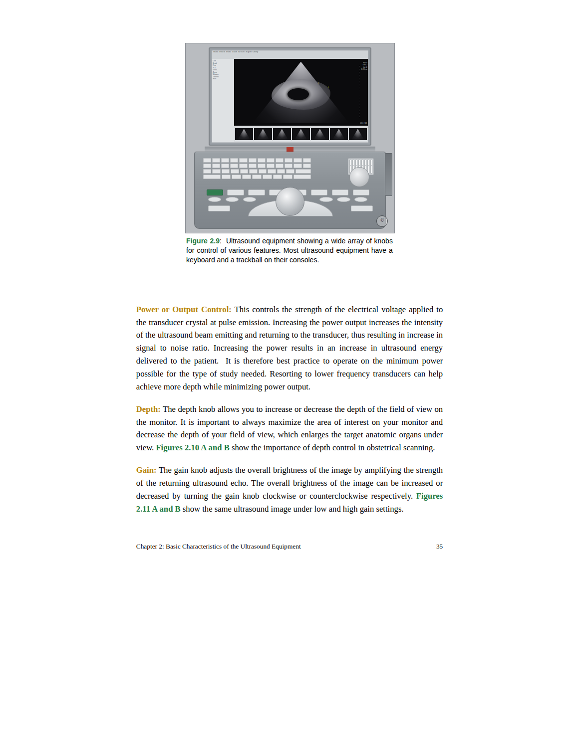Menu Patient Probe Exam Review Report Utility
Gain
Depth
Freq
TGC
Focus
Zoom
Measure
Annotate
Store
MI 0.8
TIS 0.2
Gn 52
D 9.0 cm
C5-2 / OB
©
Figure 2.9: Ultrasound equipment showing a wide array of knobs for control of various features. Most ultrasound equipment have a keyboard and a trackball on their consoles.
Power or Output Control: This controls the strength of the electrical voltage applied to the transducer crystal at pulse emission. Increasing the power output increases the intensity of the ultrasound beam emitting and returning to the transducer, thus resulting in increase in signal to noise ratio. Increasing the power results in an increase in ultrasound energy delivered to the patient. It is therefore best practice to operate on the minimum power possible for the type of study needed. Resorting to lower frequency transducers can help achieve more depth while minimizing power output.
Depth: The depth knob allows you to increase or decrease the depth of the field of view on the monitor. It is important to always maximize the area of interest on your monitor and decrease the depth of your field of view, which enlarges the target anatomic organs under view. Figures 2.10 A and B show the importance of depth control in obstetrical scanning.
Gain: The gain knob adjusts the overall brightness of the image by amplifying the strength of the returning ultrasound echo. The overall brightness of the image can be increased or decreased by turning the gain knob clockwise or counterclockwise respectively. Figures 2.11 A and B show the same ultrasound image under low and high gain settings.
Chapter 2: Basic Characteristics of the Ultrasound Equipment
35